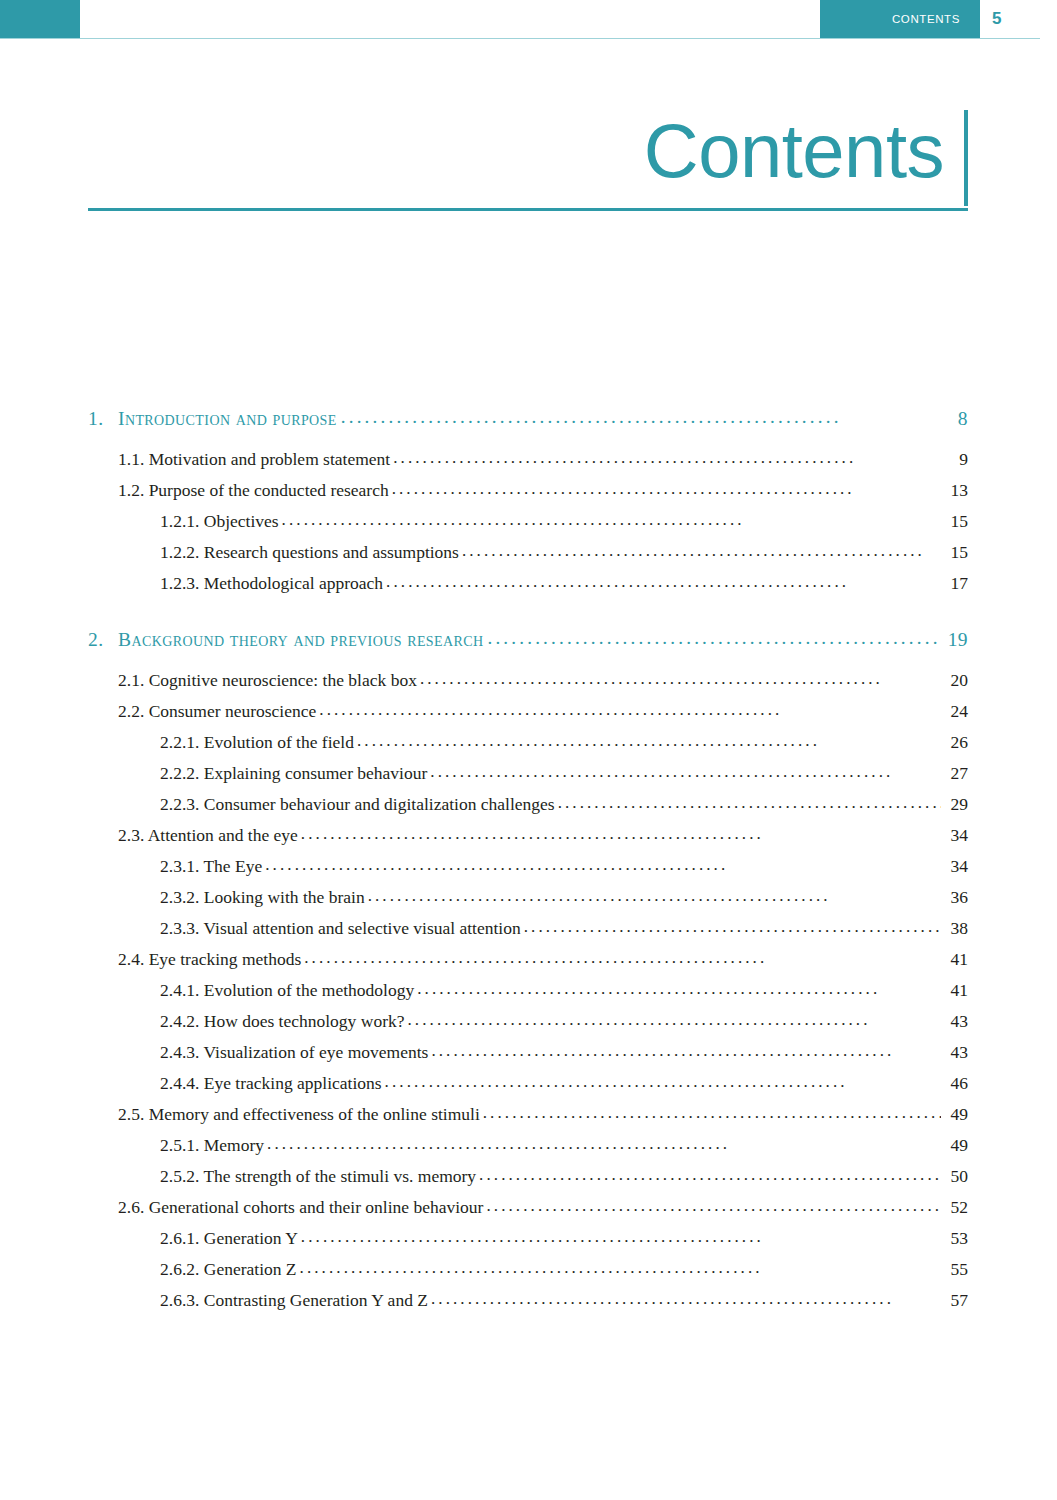CONTENTS
5
Contents
1. Introduction and purpose ............................................................... 8
1.1. Motivation and problem statement ............................................................... 9
1.2. Purpose of the conducted research ............................................................... 13
1.2.1. Objectives ............................................................... 15
1.2.2. Research questions and assumptions ............................................................... 15
1.2.3. Methodological approach ............................................................... 17
2. Background theory and previous research ............................................................... 19
2.1. Cognitive neuroscience: the black box ............................................................... 20
2.2. Consumer neuroscience ............................................................... 24
2.2.1. Evolution of the field ............................................................... 26
2.2.2. Explaining consumer behaviour ............................................................... 27
2.2.3. Consumer behaviour and digitalization challenges ............................................................... 29
2.3. Attention and the eye ............................................................... 34
2.3.1. The Eye ............................................................... 34
2.3.2. Looking with the brain ............................................................... 36
2.3.3. Visual attention and selective visual attention ............................................................... 38
2.4. Eye tracking methods ............................................................... 41
2.4.1. Evolution of the methodology ............................................................... 41
2.4.2. How does technology work? ............................................................... 43
2.4.3. Visualization of eye movements ............................................................... 43
2.4.4. Eye tracking applications ............................................................... 46
2.5. Memory and effectiveness of the online stimuli ............................................................... 49
2.5.1. Memory ............................................................... 49
2.5.2. The strength of the stimuli vs. memory ............................................................... 50
2.6. Generational cohorts and their online behaviour ............................................................... 52
2.6.1. Generation Y ............................................................... 53
2.6.2. Generation Z ............................................................... 55
2.6.3. Contrasting Generation Y and Z ............................................................... 57